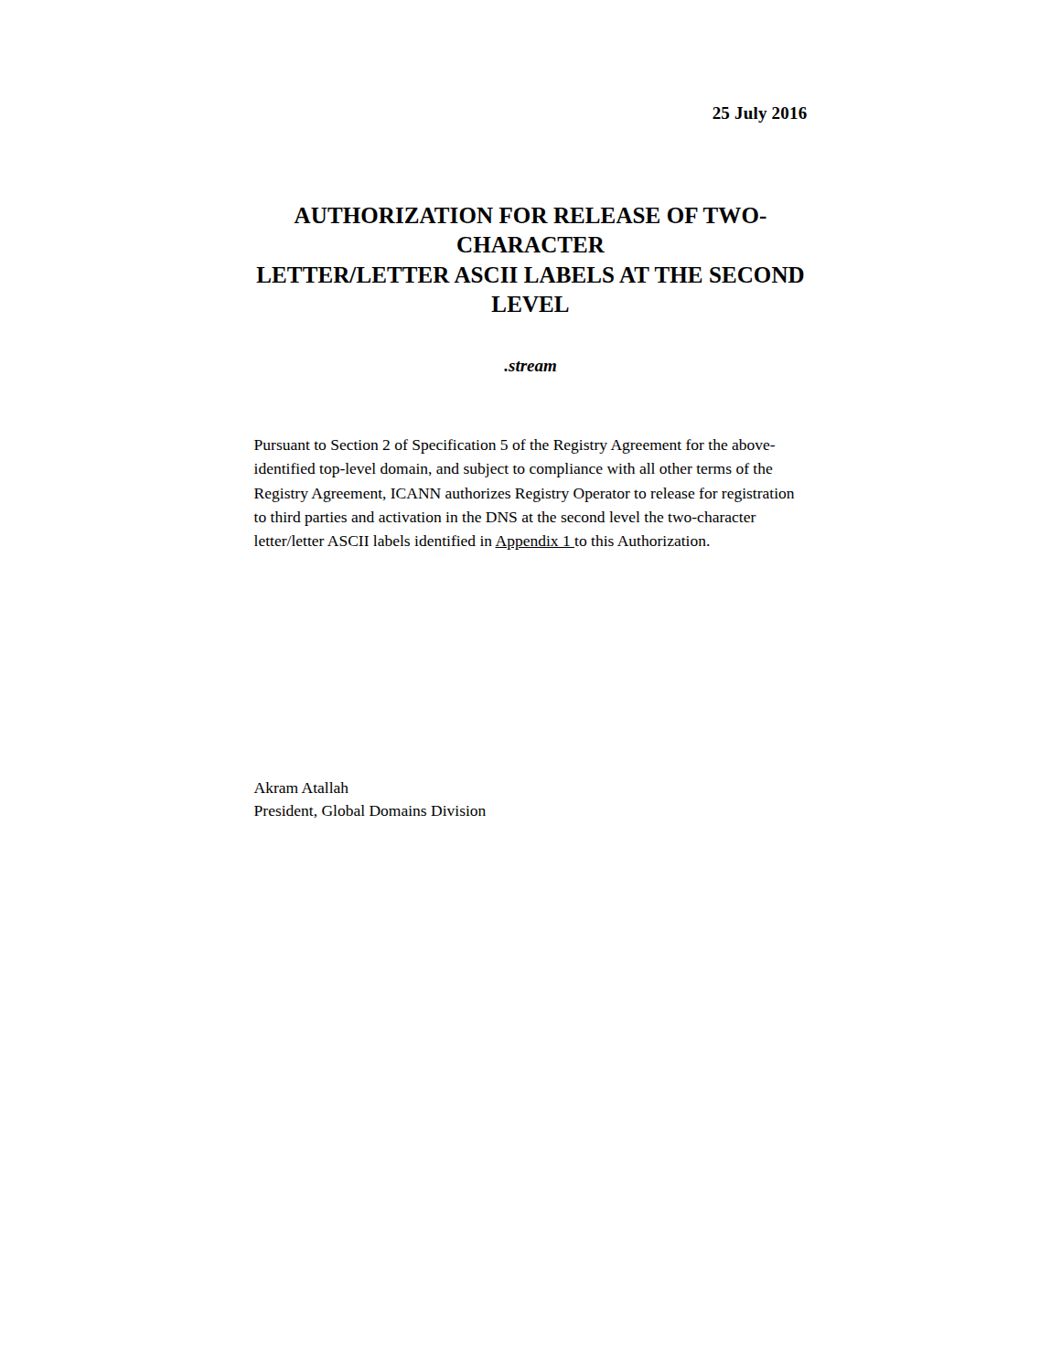25 July 2016
AUTHORIZATION FOR RELEASE OF TWO-CHARACTER
LETTER/LETTER ASCII LABELS AT THE SECOND LEVEL
.stream
Pursuant to Section 2 of Specification 5 of the Registry Agreement for the above- identified top-level domain, and subject to compliance with all other terms of the Registry Agreement, ICANN authorizes Registry Operator to release for registration to third parties and activation in the DNS at the second level the two-character letter/letter ASCII labels identified in Appendix 1 to this Authorization.
Akram Atallah
President, Global Domains Division